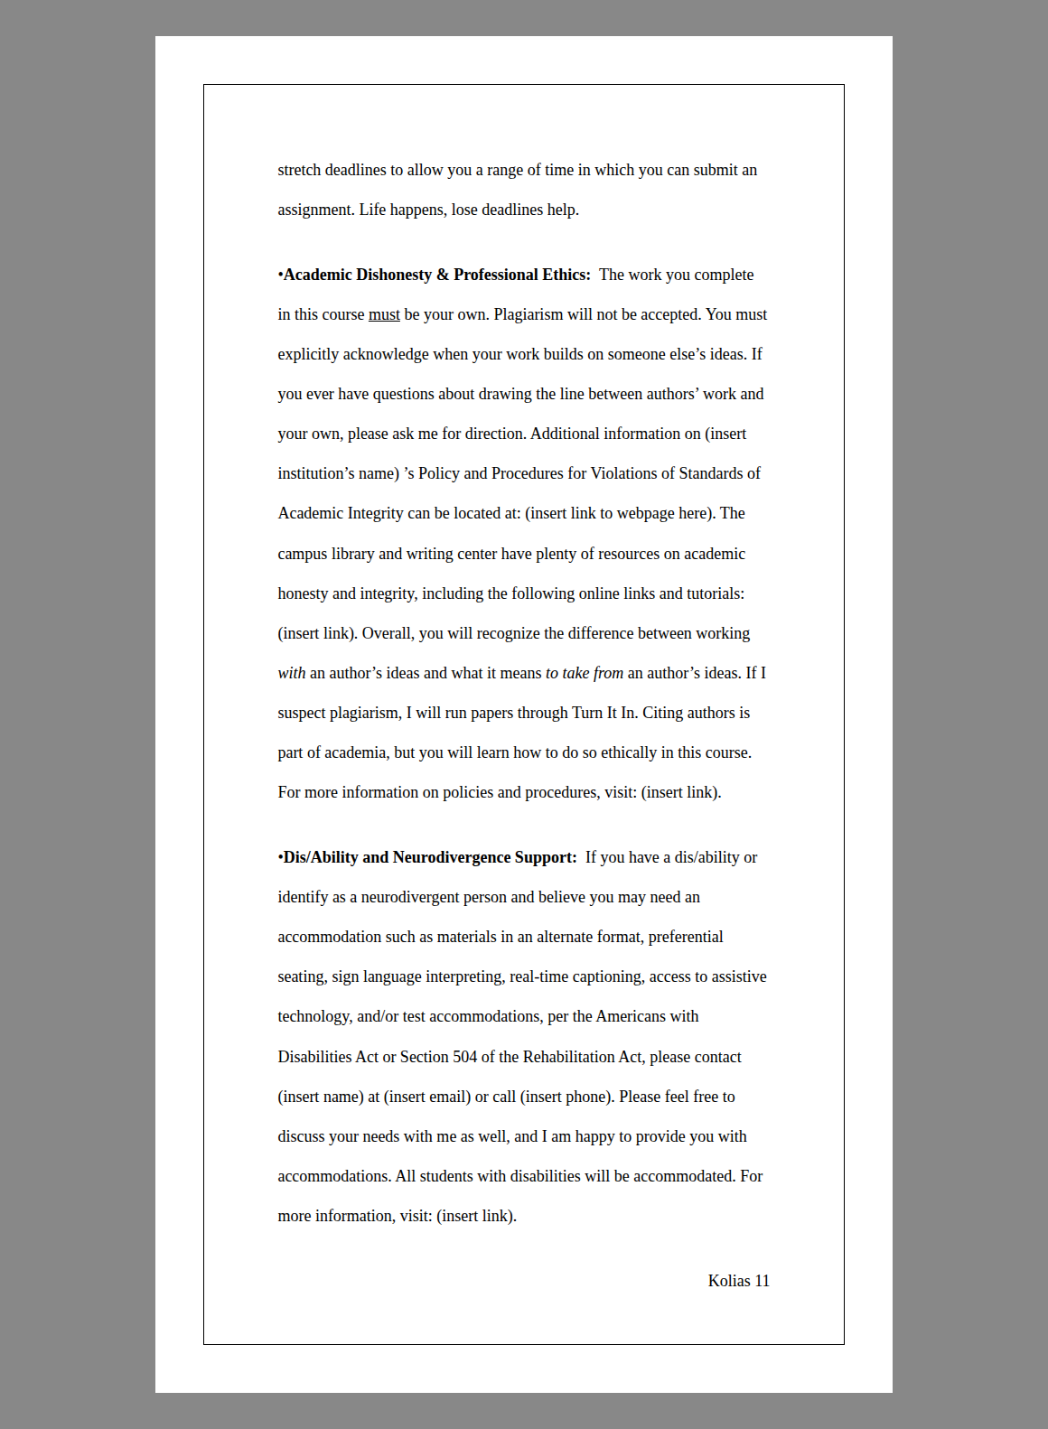stretch deadlines to allow you a range of time in which you can submit an assignment. Life happens, lose deadlines help.
•Academic Dishonesty & Professional Ethics: The work you complete in this course must be your own. Plagiarism will not be accepted. You must explicitly acknowledge when your work builds on someone else’s ideas. If you ever have questions about drawing the line between authors’ work and your own, please ask me for direction. Additional information on (insert institution’s name) ’s Policy and Procedures for Violations of Standards of Academic Integrity can be located at: (insert link to webpage here). The campus library and writing center have plenty of resources on academic honesty and integrity, including the following online links and tutorials: (insert link). Overall, you will recognize the difference between working with an author’s ideas and what it means to take from an author’s ideas. If I suspect plagiarism, I will run papers through Turn It In. Citing authors is part of academia, but you will learn how to do so ethically in this course. For more information on policies and procedures, visit: (insert link).
•Dis/Ability and Neurodivergence Support: If you have a dis/ability or identify as a neurodivergent person and believe you may need an accommodation such as materials in an alternate format, preferential seating, sign language interpreting, real-time captioning, access to assistive technology, and/or test accommodations, per the Americans with Disabilities Act or Section 504 of the Rehabilitation Act, please contact (insert name) at (insert email) or call (insert phone). Please feel free to discuss your needs with me as well, and I am happy to provide you with accommodations. All students with disabilities will be accommodated. For more information, visit: (insert link).
Kolias 11